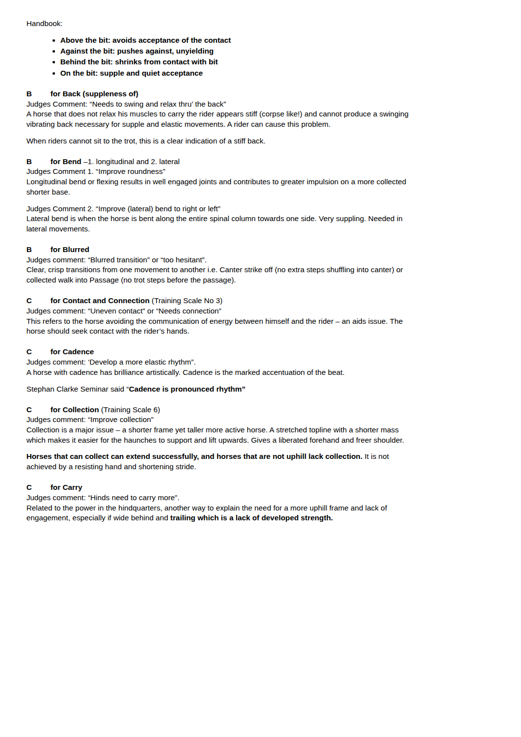Handbook:
Above the bit: avoids acceptance of the contact
Against the bit: pushes against, unyielding
Behind the bit: shrinks from contact with bit
On the bit: supple and quiet acceptance
Bfor Back (suppleness of)
Judges Comment: “Needs to swing and relax thru’ the back”
A horse that does not relax his muscles to carry the rider appears stiff (corpse like!) and cannot produce a swinging vibrating back necessary for supple and elastic movements. A rider can cause this problem.
When riders cannot sit to the trot, this is a clear indication of a stiff back.
Bfor Bend –1. longitudinal and 2. lateral
Judges Comment 1. “Improve roundness”
Longitudinal bend or flexing results in well engaged joints and contributes to greater impulsion on a more collected shorter base.
Judges Comment 2. “Improve (lateral) bend to right or left”
Lateral bend is when the horse is bent along the entire spinal column towards one side. Very suppling. Needed in lateral movements.
Bfor Blurred
Judges comment: “Blurred transition” or “too hesitant”.
Clear, crisp transitions from one movement to another i.e. Canter strike off (no extra steps shuffling into canter) or collected walk into Passage (no trot steps before the passage).
Cfor Contact and Connection (Training Scale No 3)
Judges comment: “Uneven contact” or “Needs connection”
This refers to the horse avoiding the communication of energy between himself and the rider – an aids issue. The horse should seek contact with the rider’s hands.
Cfor Cadence
Judges comment: ‘Develop a more elastic rhythm”.
A horse with cadence has brilliance artistically. Cadence is the marked accentuation of the beat.
Stephan Clarke Seminar said “Cadence is pronounced rhythm”
Cfor Collection (Training Scale 6)
Judges comment: “Improve collection”
Collection is a major issue – a shorter frame yet taller more active horse. A stretched topline with a shorter mass which makes it easier for the haunches to support and lift upwards. Gives a liberated forehand and freer shoulder.
Horses that can collect can extend successfully, and horses that are not uphill lack collection. It is not achieved by a resisting hand and shortening stride.
Cfor Carry
Judges comment: “Hinds need to carry more”.
Related to the power in the hindquarters, another way to explain the need for a more uphill frame and lack of engagement, especially if wide behind and trailing which is a lack of developed strength.